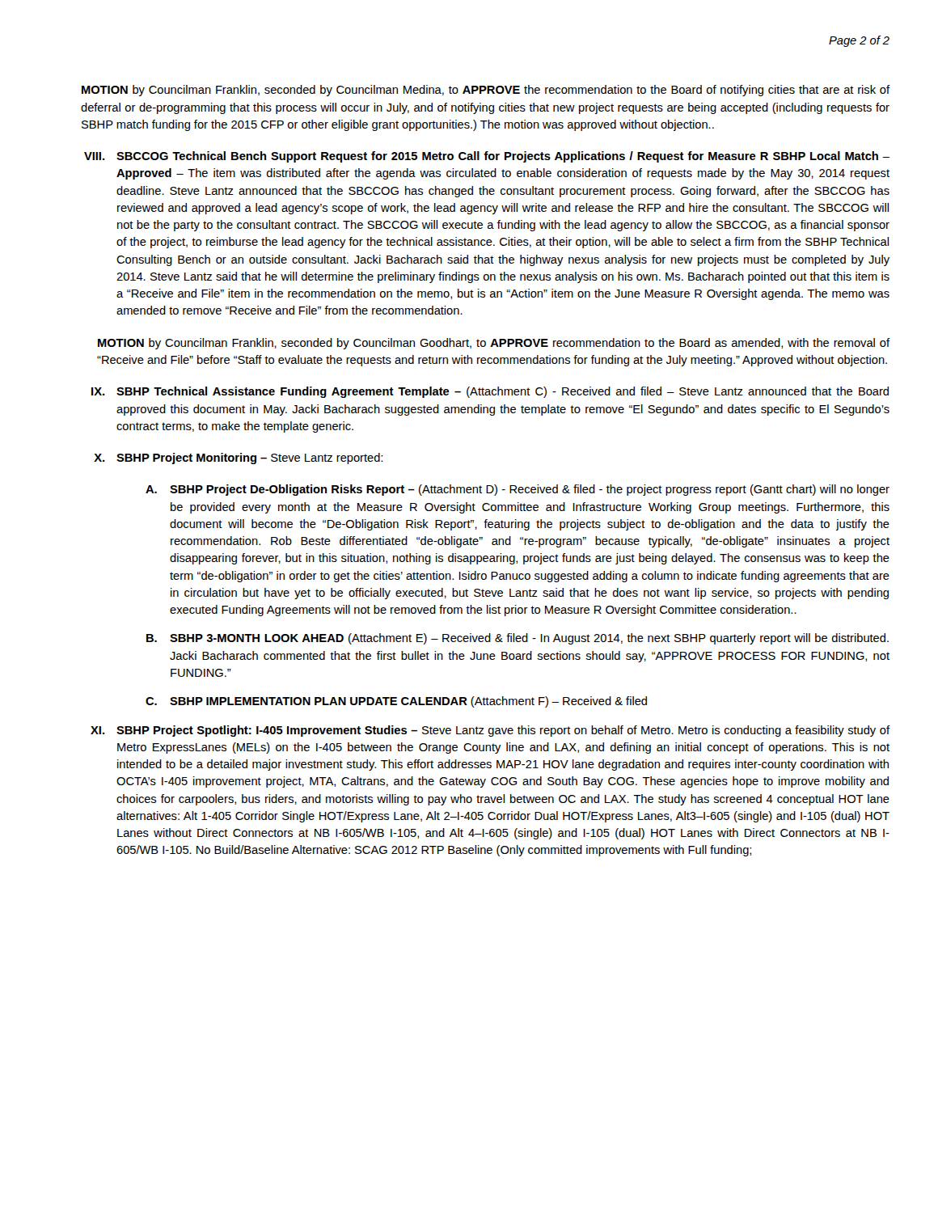Page 2 of 2
MOTION by Councilman Franklin, seconded by Councilman Medina, to APPROVE the recommendation to the Board of notifying cities that are at risk of deferral or de-programming that this process will occur in July, and of notifying cities that new project requests are being accepted (including requests for SBHP match funding for the 2015 CFP or other eligible grant opportunities.) The motion was approved without objection..
VIII.
SBCCOG Technical Bench Support Request for 2015 Metro Call for Projects Applications / Request for Measure R SBHP Local Match – Approved – The item was distributed after the agenda was circulated to enable consideration of requests made by the May 30, 2014 request deadline. Steve Lantz announced that the SBCCOG has changed the consultant procurement process. Going forward, after the SBCCOG has reviewed and approved a lead agency’s scope of work, the lead agency will write and release the RFP and hire the consultant. The SBCCOG will not be the party to the consultant contract. The SBCCOG will execute a funding with the lead agency to allow the SBCCOG, as a financial sponsor of the project, to reimburse the lead agency for the technical assistance. Cities, at their option, will be able to select a firm from the SBHP Technical Consulting Bench or an outside consultant. Jacki Bacharach said that the highway nexus analysis for new projects must be completed by July 2014. Steve Lantz said that he will determine the preliminary findings on the nexus analysis on his own. Ms. Bacharach pointed out that this item is a “Receive and File” item in the recommendation on the memo, but is an “Action” item on the June Measure R Oversight agenda. The memo was amended to remove “Receive and File” from the recommendation.
MOTION by Councilman Franklin, seconded by Councilman Goodhart, to APPROVE recommendation to the Board as amended, with the removal of “Receive and File” before “Staff to evaluate the requests and return with recommendations for funding at the July meeting.” Approved without objection.
IX.
SBHP Technical Assistance Funding Agreement Template – (Attachment C) - Received and filed – Steve Lantz announced that the Board approved this document in May. Jacki Bacharach suggested amending the template to remove “El Segundo” and dates specific to El Segundo’s contract terms, to make the template generic.
X.
SBHP Project Monitoring – Steve Lantz reported:
A.
SBHP Project De-Obligation Risks Report – (Attachment D) - Received & filed - the project progress report (Gantt chart) will no longer be provided every month at the Measure R Oversight Committee and Infrastructure Working Group meetings. Furthermore, this document will become the “De-Obligation Risk Report”, featuring the projects subject to de-obligation and the data to justify the recommendation. Rob Beste differentiated “de-obligate” and “re-program” because typically, “de-obligate” insinuates a project disappearing forever, but in this situation, nothing is disappearing, project funds are just being delayed. The consensus was to keep the term “de-obligation” in order to get the cities’ attention. Isidro Panuco suggested adding a column to indicate funding agreements that are in circulation but have yet to be officially executed, but Steve Lantz said that he does not want lip service, so projects with pending executed Funding Agreements will not be removed from the list prior to Measure R Oversight Committee consideration..
B.
SBHP 3-MONTH LOOK AHEAD (Attachment E) – Received & filed - In August 2014, the next SBHP quarterly report will be distributed. Jacki Bacharach commented that the first bullet in the June Board sections should say, “APPROVE PROCESS FOR FUNDING, not FUNDING.”
C.
SBHP IMPLEMENTATION PLAN UPDATE CALENDAR (Attachment F) – Received & filed
XI.
SBHP Project Spotlight: I-405 Improvement Studies – Steve Lantz gave this report on behalf of Metro. Metro is conducting a feasibility study of Metro ExpressLanes (MELs) on the I-405 between the Orange County line and LAX, and defining an initial concept of operations. This is not intended to be a detailed major investment study. This effort addresses MAP-21 HOV lane degradation and requires inter-county coordination with OCTA’s I-405 improvement project, MTA, Caltrans, and the Gateway COG and South Bay COG. These agencies hope to improve mobility and choices for carpoolers, bus riders, and motorists willing to pay who travel between OC and LAX. The study has screened 4 conceptual HOT lane alternatives: Alt 1-405 Corridor Single HOT/Express Lane, Alt 2–I-405 Corridor Dual HOT/Express Lanes, Alt3–I-605 (single) and I-105 (dual) HOT Lanes without Direct Connectors at NB I-605/WB I-105, and Alt 4–I-605 (single) and I-105 (dual) HOT Lanes with Direct Connectors at NB I-605/WB I-105. No Build/Baseline Alternative: SCAG 2012 RTP Baseline (Only committed improvements with Full funding;